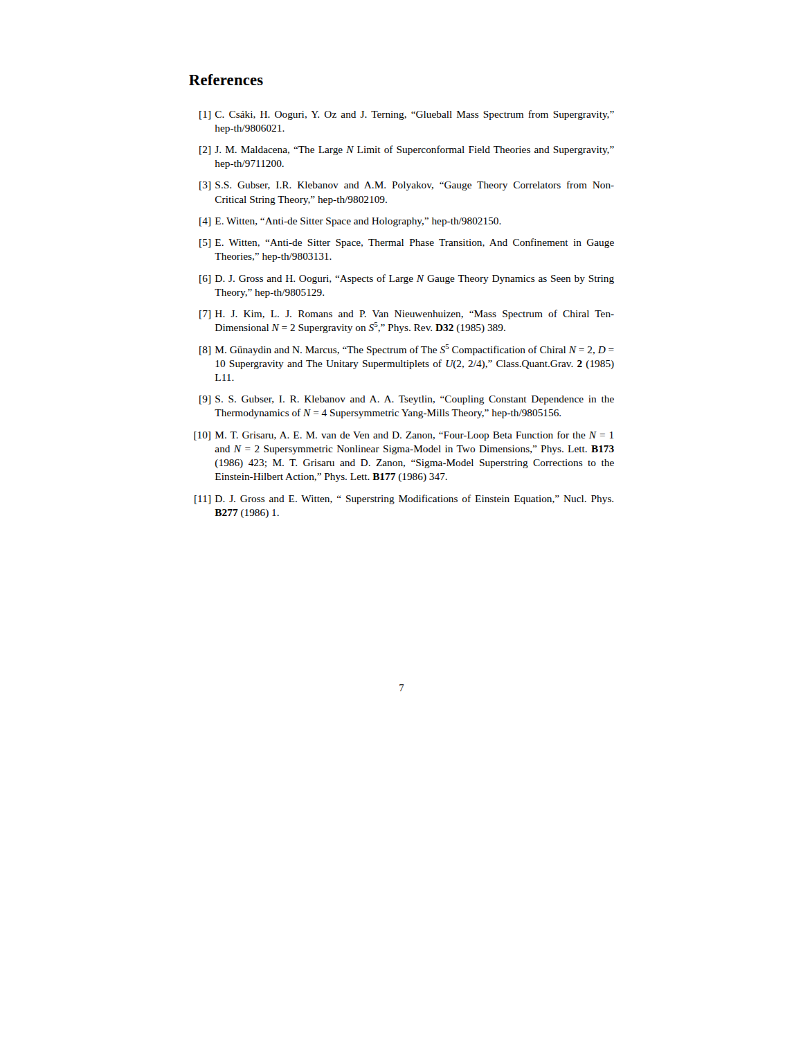References
[1] C. Csáki, H. Ooguri, Y. Oz and J. Terning, “Glueball Mass Spectrum from Supergravity,” hep-th/9806021.
[2] J. M. Maldacena, “The Large N Limit of Superconformal Field Theories and Supergravity,” hep-th/9711200.
[3] S.S. Gubser, I.R. Klebanov and A.M. Polyakov, “Gauge Theory Correlators from Non-Critical String Theory,” hep-th/9802109.
[4] E. Witten, “Anti-de Sitter Space and Holography,” hep-th/9802150.
[5] E. Witten, “Anti-de Sitter Space, Thermal Phase Transition, And Confinement in Gauge Theories,” hep-th/9803131.
[6] D. J. Gross and H. Ooguri, “Aspects of Large N Gauge Theory Dynamics as Seen by String Theory,” hep-th/9805129.
[7] H. J. Kim, L. J. Romans and P. Van Nieuwenhuizen, “Mass Spectrum of Chiral Ten-Dimensional N = 2 Supergravity on S5,” Phys. Rev. D32 (1985) 389.
[8] M. Günaydin and N. Marcus, “The Spectrum of The S5 Compactification of Chiral N = 2, D = 10 Supergravity and The Unitary Supermultiplets of U(2, 2/4),” Class.Quant.Grav. 2 (1985) L11.
[9] S. S. Gubser, I. R. Klebanov and A. A. Tseytlin, “Coupling Constant Dependence in the Thermodynamics of N = 4 Supersymmetric Yang-Mills Theory,” hep-th/9805156.
[10] M. T. Grisaru, A. E. M. van de Ven and D. Zanon, “Four-Loop Beta Function for the N = 1 and N = 2 Supersymmetric Nonlinear Sigma-Model in Two Dimensions,” Phys. Lett. B173 (1986) 423; M. T. Grisaru and D. Zanon, “Sigma-Model Superstring Corrections to the Einstein-Hilbert Action,” Phys. Lett. B177 (1986) 347.
[11] D. J. Gross and E. Witten, “ Superstring Modifications of Einstein Equation,” Nucl. Phys. B277 (1986) 1.
7